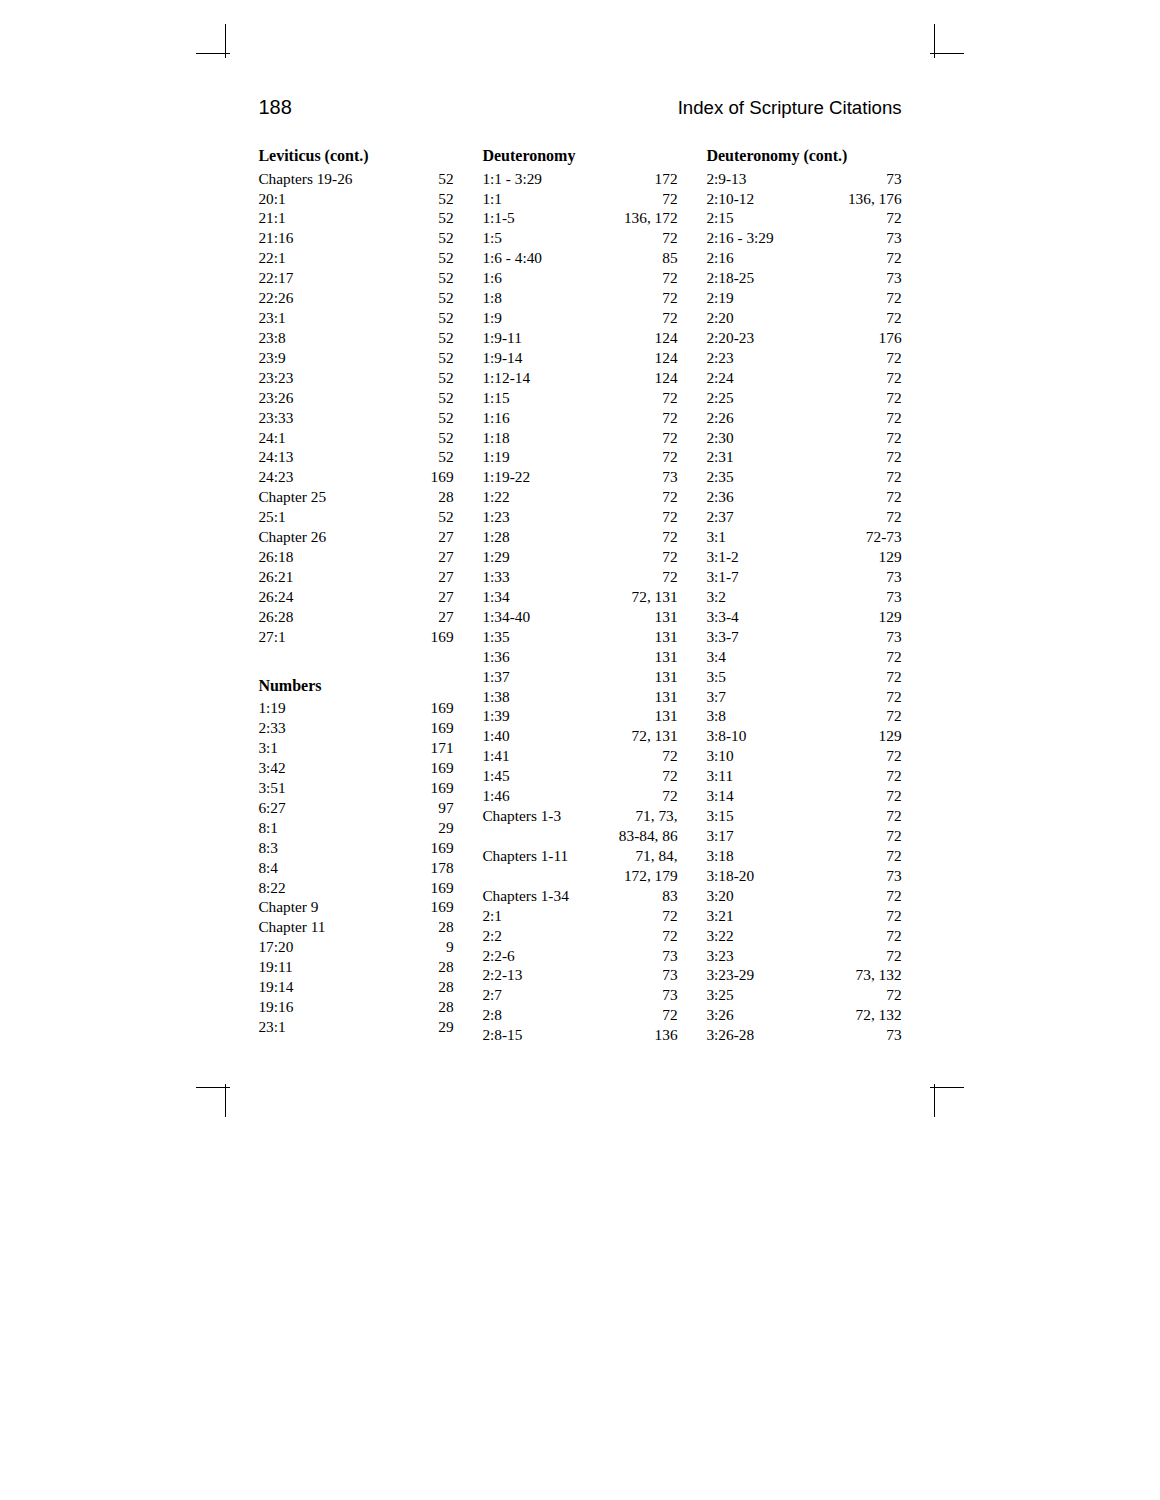188 Index of Scripture Citations
Leviticus (cont.)
| Chapters 19-26 | 52 |
| 20:1 | 52 |
| 21:1 | 52 |
| 21:16 | 52 |
| 22:1 | 52 |
| 22:17 | 52 |
| 22:26 | 52 |
| 23:1 | 52 |
| 23:8 | 52 |
| 23:9 | 52 |
| 23:23 | 52 |
| 23:26 | 52 |
| 23:33 | 52 |
| 24:1 | 52 |
| 24:13 | 52 |
| 24:23 | 169 |
| Chapter 25 | 28 |
| 25:1 | 52 |
| Chapter 26 | 27 |
| 26:18 | 27 |
| 26:21 | 27 |
| 26:24 | 27 |
| 26:28 | 27 |
| 27:1 | 169 |
Numbers
| 1:19 | 169 |
| 2:33 | 169 |
| 3:1 | 171 |
| 3:42 | 169 |
| 3:51 | 169 |
| 6:27 | 97 |
| 8:1 | 29 |
| 8:3 | 169 |
| 8:4 | 178 |
| 8:22 | 169 |
| Chapter 9 | 169 |
| Chapter 11 | 28 |
| 17:20 | 9 |
| 19:11 | 28 |
| 19:14 | 28 |
| 19:16 | 28 |
| 23:1 | 29 |
Deuteronomy
| 1:1 - 3:29 | 172 |
| 1:1 | 72 |
| 1:1-5 | 136, 172 |
| 1:5 | 72 |
| 1:6 - 4:40 | 85 |
| 1:6 | 72 |
| 1:8 | 72 |
| 1:9 | 72 |
| 1:9-11 | 124 |
| 1:9-14 | 124 |
| 1:12-14 | 124 |
| 1:15 | 72 |
| 1:16 | 72 |
| 1:18 | 72 |
| 1:19 | 72 |
| 1:19-22 | 73 |
| 1:22 | 72 |
| 1:23 | 72 |
| 1:28 | 72 |
| 1:29 | 72 |
| 1:33 | 72 |
| 1:34 | 72, 131 |
| 1:34-40 | 131 |
| 1:35 | 131 |
| 1:36 | 131 |
| 1:37 | 131 |
| 1:38 | 131 |
| 1:39 | 131 |
| 1:40 | 72, 131 |
| 1:41 | 72 |
| 1:45 | 72 |
| 1:46 | 72 |
| Chapters 1-3 | 71, 73, |
| | 83-84, 86 |
| Chapters 1-11 | 71, 84, |
| | 172, 179 |
| Chapters 1-34 | 83 |
| 2:1 | 72 |
| 2:2 | 72 |
| 2:2-6 | 73 |
| 2:2-13 | 73 |
| 2:7 | 73 |
| 2:8 | 72 |
| 2:8-15 | 136 |
Deuteronomy (cont.)
| 2:9-13 | 73 |
| 2:10-12 | 136, 176 |
| 2:15 | 72 |
| 2:16 - 3:29 | 73 |
| 2:16 | 72 |
| 2:18-25 | 73 |
| 2:19 | 72 |
| 2:20 | 72 |
| 2:20-23 | 176 |
| 2:23 | 72 |
| 2:24 | 72 |
| 2:25 | 72 |
| 2:26 | 72 |
| 2:30 | 72 |
| 2:31 | 72 |
| 2:35 | 72 |
| 2:36 | 72 |
| 2:37 | 72 |
| 3:1 | 72-73 |
| 3:1-2 | 129 |
| 3:1-7 | 73 |
| 3:2 | 73 |
| 3:3-4 | 129 |
| 3:3-7 | 73 |
| 3:4 | 72 |
| 3:5 | 72 |
| 3:7 | 72 |
| 3:8 | 72 |
| 3:8-10 | 129 |
| 3:10 | 72 |
| 3:11 | 72 |
| 3:14 | 72 |
| 3:15 | 72 |
| 3:17 | 72 |
| 3:18 | 72 |
| 3:18-20 | 73 |
| 3:20 | 72 |
| 3:21 | 72 |
| 3:22 | 72 |
| 3:23 | 72 |
| 3:23-29 | 73, 132 |
| 3:25 | 72 |
| 3:26 | 72, 132 |
| 3:26-28 | 73 |